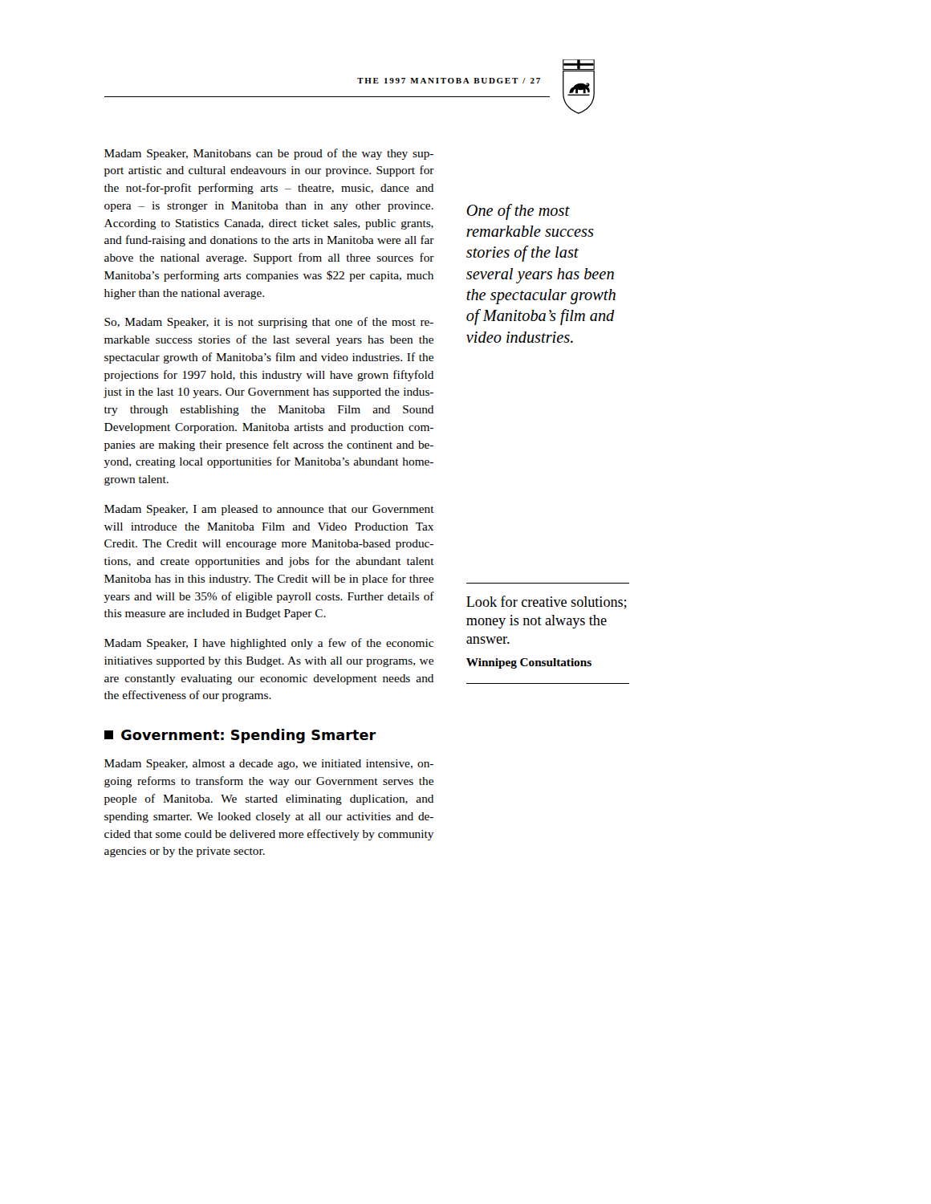The 1997 Manitoba Budget / 27
Madam Speaker, Manitobans can be proud of the way they support artistic and cultural endeavours in our province. Support for the not-for-profit performing arts – theatre, music, dance and opera – is stronger in Manitoba than in any other province. According to Statistics Canada, direct ticket sales, public grants, and fund-raising and donations to the arts in Manitoba were all far above the national average. Support from all three sources for Manitoba’s performing arts companies was $22 per capita, much higher than the national average.
So, Madam Speaker, it is not surprising that one of the most remarkable success stories of the last several years has been the spectacular growth of Manitoba’s film and video industries. If the projections for 1997 hold, this industry will have grown fiftyfold just in the last 10 years. Our Government has supported the industry through establishing the Manitoba Film and Sound Development Corporation. Manitoba artists and production companies are making their presence felt across the continent and beyond, creating local opportunities for Manitoba’s abundant homegrown talent.
Madam Speaker, I am pleased to announce that our Government will introduce the Manitoba Film and Video Production Tax Credit. The Credit will encourage more Manitoba-based productions, and create opportunities and jobs for the abundant talent Manitoba has in this industry. The Credit will be in place for three years and will be 35% of eligible payroll costs. Further details of this measure are included in Budget Paper C.
Madam Speaker, I have highlighted only a few of the economic initiatives supported by this Budget. As with all our programs, we are constantly evaluating our economic development needs and the effectiveness of our programs.
Government: Spending Smarter
Madam Speaker, almost a decade ago, we initiated intensive, ongoing reforms to transform the way our Government serves the people of Manitoba. We started eliminating duplication, and spending smarter. We looked closely at all our activities and decided that some could be delivered more effectively by community agencies or by the private sector.
One of the most remarkable success stories of the last several years has been the spectacular growth of Manitoba’s film and video industries.
Look for creative solutions; money is not always the answer.
Winnipeg Consultations